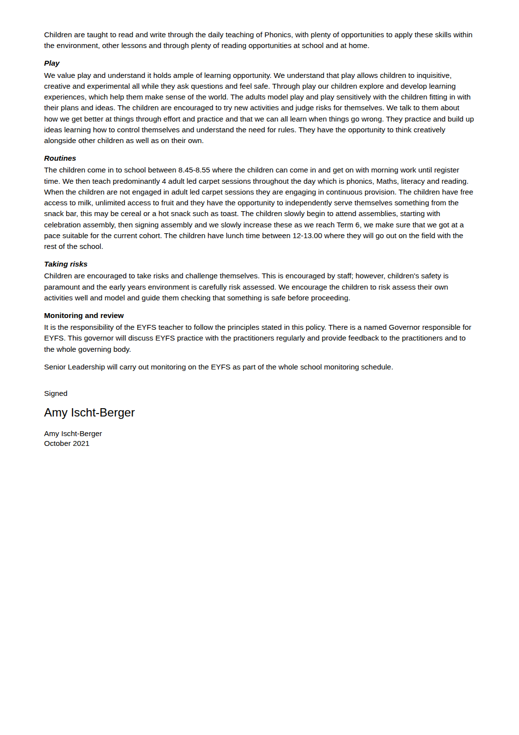Children are taught to read and write through the daily teaching of Phonics, with plenty of opportunities to apply these skills within the environment, other lessons and through plenty of reading opportunities at school and at home.
Play
We value play and understand it holds ample of learning opportunity. We understand that play allows children to inquisitive, creative and experimental all while they ask questions and feel safe. Through play our children explore and develop learning experiences, which help them make sense of the world. The adults model play and play sensitively with the children fitting in with their plans and ideas. The children are encouraged to try new activities and judge risks for themselves. We talk to them about how we get better at things through effort and practice and that we can all learn when things go wrong. They practice and build up ideas learning how to control themselves and understand the need for rules. They have the opportunity to think creatively alongside other children as well as on their own.
Routines
The children come in to school between 8.45-8.55 where the children can come in and get on with morning work until register time. We then teach predominantly 4 adult led carpet sessions throughout the day which is phonics, Maths, literacy and reading. When the children are not engaged in adult led carpet sessions they are engaging in continuous provision. The children have free access to milk, unlimited access to fruit and they have the opportunity to independently serve themselves something from the snack bar, this may be cereal or a hot snack such as toast. The children slowly begin to attend assemblies, starting with celebration assembly, then signing assembly and we slowly increase these as we reach Term 6, we make sure that we got at a pace suitable for the current cohort. The children have lunch time between 12-13.00 where they will go out on the field with the rest of the school.
Taking risks
Children are encouraged to take risks and challenge themselves. This is encouraged by staff; however, children's safety is paramount and the early years environment is carefully risk assessed. We encourage the children to risk assess their own activities well and model and guide them checking that something is safe before proceeding.
Monitoring and review
It is the responsibility of the EYFS teacher to follow the principles stated in this policy. There is a named Governor responsible for EYFS. This governor will discuss EYFS practice with the practitioners regularly and provide feedback to the practitioners and to the whole governing body.
Senior Leadership will carry out monitoring on the EYFS as part of the whole school monitoring schedule.
Signed
Amy Ischt-Berger
Amy Ischt-Berger
October 2021